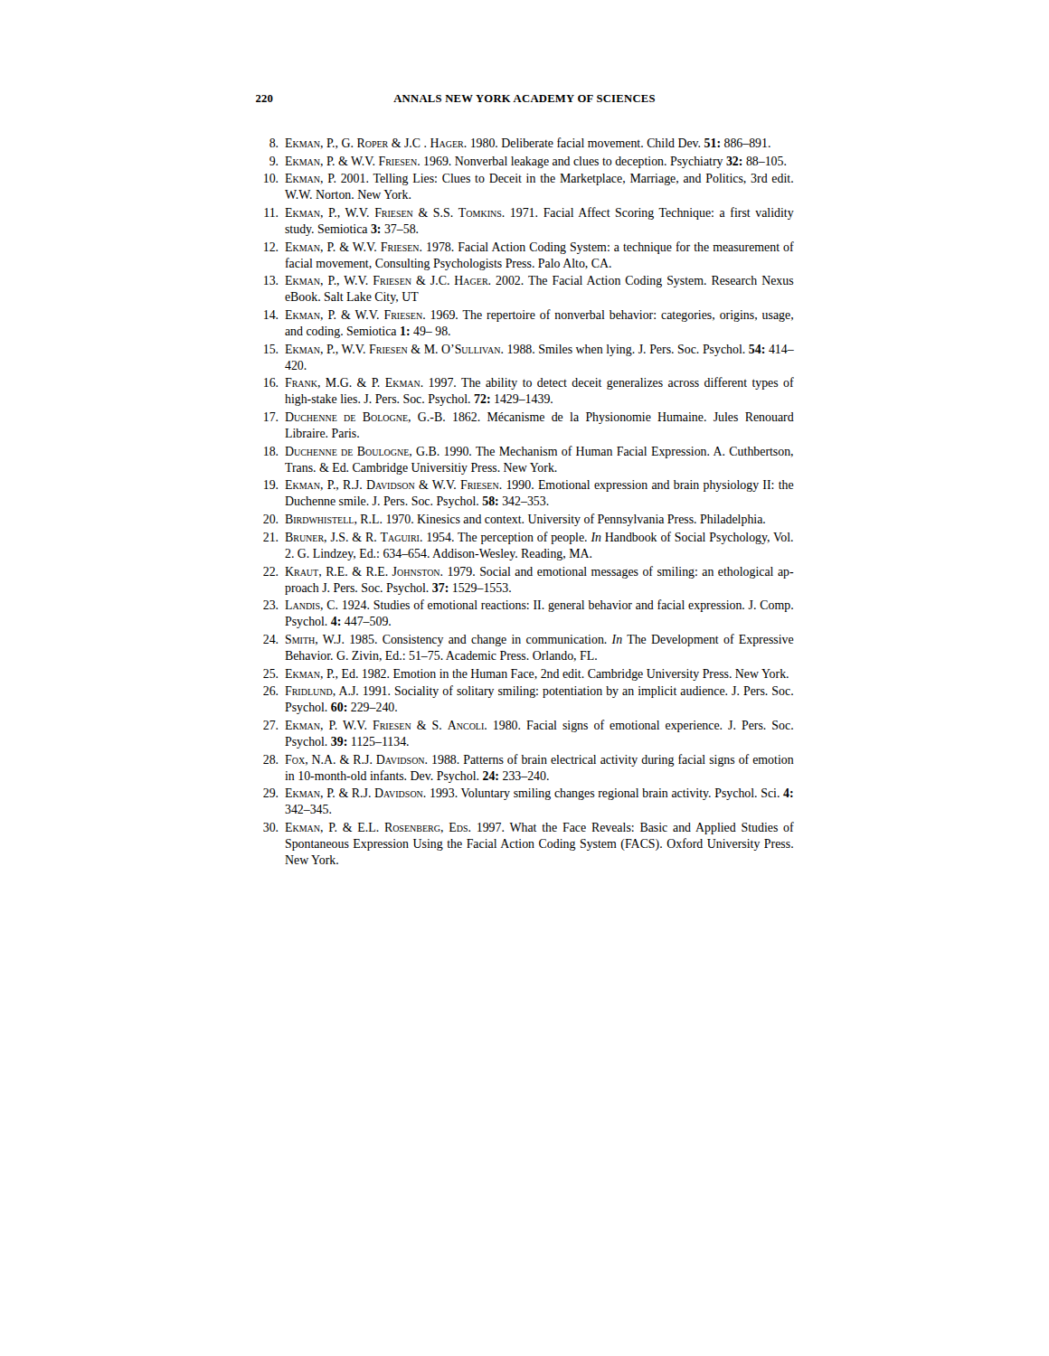220 ANNALS NEW YORK ACADEMY OF SCIENCES
8. Ekman, P., G. Roper & J.C . Hager. 1980. Deliberate facial movement. Child Dev. 51: 886–891.
9. Ekman, P. & W.V. Friesen. 1969. Nonverbal leakage and clues to deception. Psychiatry 32: 88–105.
10. Ekman, P. 2001. Telling Lies: Clues to Deceit in the Marketplace, Marriage, and Politics, 3rd edit. W.W. Norton. New York.
11. Ekman, P., W.V. Friesen & S.S. Tomkins. 1971. Facial Affect Scoring Technique: a first validity study. Semiotica 3: 37–58.
12. Ekman, P. & W.V. Friesen. 1978. Facial Action Coding System: a technique for the measurement of facial movement, Consulting Psychologists Press. Palo Alto, CA.
13. Ekman, P., W.V. Friesen & J.C. Hager. 2002. The Facial Action Coding System. Research Nexus eBook. Salt Lake City, UT
14. Ekman, P. & W.V. Friesen. 1969. The repertoire of nonverbal behavior: categories, origins, usage, and coding. Semiotica 1: 49– 98.
15. Ekman, P., W.V. Friesen & M. O’Sullivan. 1988. Smiles when lying. J. Pers. Soc. Psychol. 54: 414–420.
16. Frank, M.G. & P. Ekman. 1997. The ability to detect deceit generalizes across different types of high-stake lies. J. Pers. Soc. Psychol. 72: 1429–1439.
17. Duchenne de Bologne, G.-B. 1862. Mécanisme de la Physionomie Humaine. Jules Renouard Libraire. Paris.
18. Duchenne de Boulogne, G.B. 1990. The Mechanism of Human Facial Expression. A. Cuthbertson, Trans. & Ed. Cambridge Universitiy Press. New York.
19. Ekman, P., R.J. Davidson & W.V. Friesen. 1990. Emotional expression and brain physiology II: the Duchenne smile. J. Pers. Soc. Psychol. 58: 342–353.
20. Birdwhistell, R.L. 1970. Kinesics and context. University of Pennsylvania Press. Philadelphia.
21. Bruner, J.S. & R. Taguiri. 1954. The perception of people. In Handbook of Social Psychology, Vol. 2. G. Lindzey, Ed.: 634–654. Addison-Wesley. Reading, MA.
22. Kraut, R.E. & R.E. Johnston. 1979. Social and emotional messages of smiling: an ethological approach J. Pers. Soc. Psychol. 37: 1529–1553.
23. Landis, C. 1924. Studies of emotional reactions: II. general behavior and facial expression. J. Comp. Psychol. 4: 447–509.
24. Smith, W.J. 1985. Consistency and change in communication. In The Development of Expressive Behavior. G. Zivin, Ed.: 51–75. Academic Press. Orlando, FL.
25. Ekman, P., Ed. 1982. Emotion in the Human Face, 2nd edit. Cambridge University Press. New York.
26. Fridlund, A.J. 1991. Sociality of solitary smiling: potentiation by an implicit audience. J. Pers. Soc. Psychol. 60: 229–240.
27. Ekman, P. W.V. Friesen & S. Ancoli. 1980. Facial signs of emotional experience. J. Pers. Soc. Psychol. 39: 1125–1134.
28. Fox, N.A. & R.J. Davidson. 1988. Patterns of brain electrical activity during facial signs of emotion in 10-month-old infants. Dev. Psychol. 24: 233–240.
29. Ekman, P. & R.J. Davidson. 1993. Voluntary smiling changes regional brain activity. Psychol. Sci. 4: 342–345.
30. Ekman, P. & E.L. Rosenberg, Eds. 1997. What the Face Reveals: Basic and Applied Studies of Spontaneous Expression Using the Facial Action Coding System (FACS). Oxford University Press. New York.